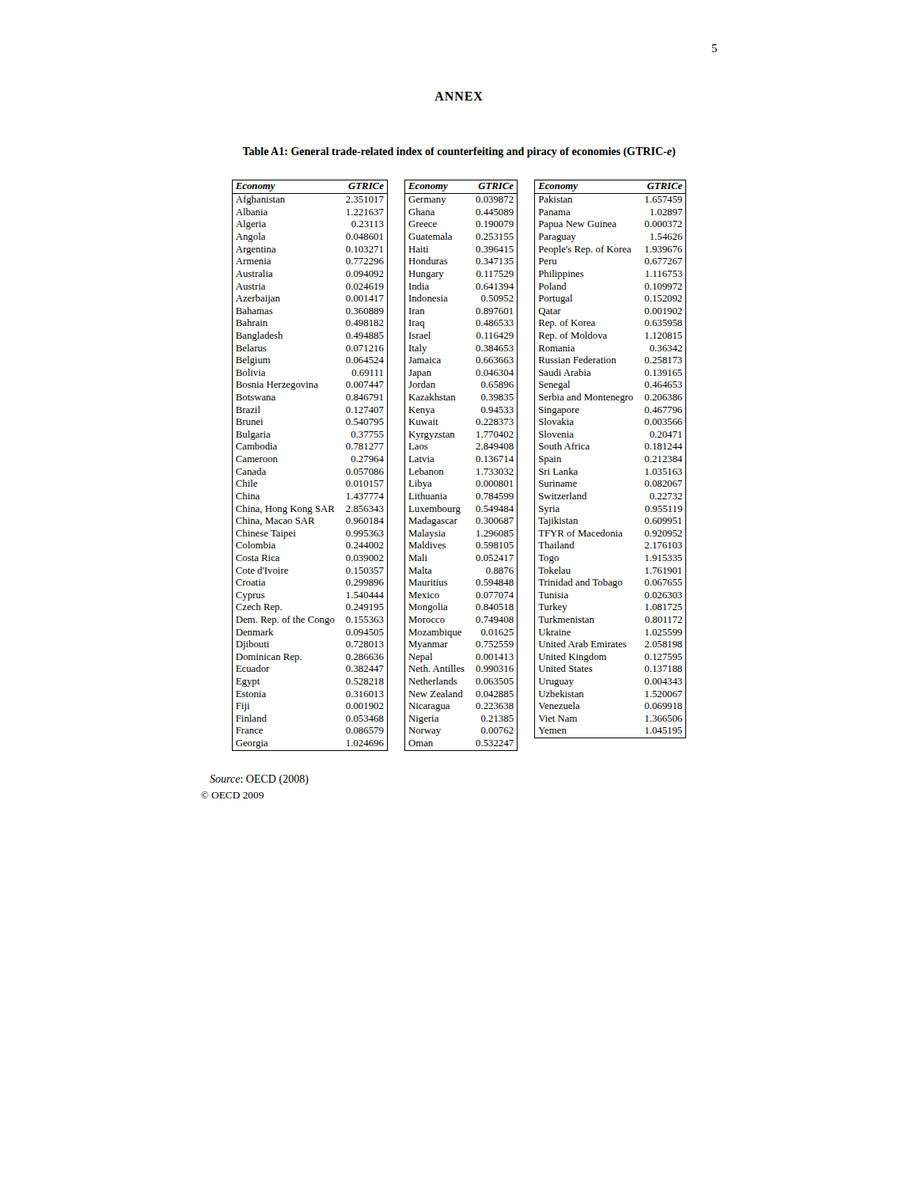5
ANNEX
Table A1: General trade-related index of counterfeiting and piracy of economies (GTRIC-e)
| Economy | GTRICe |
| --- | --- |
| Afghanistan | 2.351017 |
| Albania | 1.221637 |
| Algeria | 0.23113 |
| Angola | 0.048601 |
| Argentina | 0.103271 |
| Armenia | 0.772296 |
| Australia | 0.094092 |
| Austria | 0.024619 |
| Azerbaijan | 0.001417 |
| Bahamas | 0.360889 |
| Bahrain | 0.498182 |
| Bangladesh | 0.494885 |
| Belarus | 0.071216 |
| Belgium | 0.064524 |
| Bolivia | 0.69111 |
| Bosnia Herzegovina | 0.007447 |
| Botswana | 0.846791 |
| Brazil | 0.127407 |
| Brunei | 0.540795 |
| Bulgaria | 0.37755 |
| Cambodia | 0.781277 |
| Cameroon | 0.27964 |
| Canada | 0.057086 |
| Chile | 0.010157 |
| China | 1.437774 |
| China, Hong Kong SAR | 2.856343 |
| China, Macao SAR | 0.960184 |
| Chinese Taipei | 0.995363 |
| Colombia | 0.244002 |
| Costa Rica | 0.039002 |
| Cote d'Ivoire | 0.150357 |
| Croatia | 0.299896 |
| Cyprus | 1.540444 |
| Czech Rep. | 0.249195 |
| Dem. Rep. of the Congo | 0.155363 |
| Denmark | 0.094505 |
| Djibouti | 0.728013 |
| Dominican Rep. | 0.286636 |
| Ecuador | 0.382447 |
| Egypt | 0.528218 |
| Estonia | 0.316013 |
| Fiji | 0.001902 |
| Finland | 0.053468 |
| France | 0.086579 |
| Georgia | 1.024696 |
| Economy | GTRICe |
| --- | --- |
| Germany | 0.039872 |
| Ghana | 0.445089 |
| Greece | 0.190079 |
| Guatemala | 0.253155 |
| Haiti | 0.396415 |
| Honduras | 0.347135 |
| Hungary | 0.117529 |
| India | 0.641394 |
| Indonesia | 0.50952 |
| Iran | 0.897601 |
| Iraq | 0.486533 |
| Israel | 0.116429 |
| Italy | 0.384653 |
| Jamaica | 0.663663 |
| Japan | 0.046304 |
| Jordan | 0.65896 |
| Kazakhstan | 0.39835 |
| Kenya | 0.94533 |
| Kuwait | 0.228373 |
| Kyrgyzstan | 1.770402 |
| Laos | 2.849408 |
| Latvia | 0.136714 |
| Lebanon | 1.733032 |
| Libya | 0.000801 |
| Lithuania | 0.784599 |
| Luxembourg | 0.549484 |
| Madagascar | 0.300687 |
| Malaysia | 1.296085 |
| Maldives | 0.598105 |
| Mali | 0.052417 |
| Malta | 0.8876 |
| Mauritius | 0.594848 |
| Mexico | 0.077074 |
| Mongolia | 0.840518 |
| Morocco | 0.749408 |
| Mozambique | 0.01625 |
| Myanmar | 0.752559 |
| Nepal | 0.001413 |
| Neth. Antilles | 0.990316 |
| Netherlands | 0.063505 |
| New Zealand | 0.042885 |
| Nicaragua | 0.223638 |
| Nigeria | 0.21385 |
| Norway | 0.00762 |
| Oman | 0.532247 |
| Economy | GTRICe |
| --- | --- |
| Pakistan | 1.657459 |
| Panama | 1.02897 |
| Papua New Guinea | 0.000372 |
| Paraguay | 1.54626 |
| People's Rep. of Korea | 1.939676 |
| Peru | 0.677267 |
| Philippines | 1.116753 |
| Poland | 0.109972 |
| Portugal | 0.152092 |
| Qatar | 0.001902 |
| Rep. of Korea | 0.635958 |
| Rep. of Moldova | 1.120815 |
| Romania | 0.36342 |
| Russian Federation | 0.258173 |
| Saudi Arabia | 0.139165 |
| Senegal | 0.464653 |
| Serbia and Montenegro | 0.206386 |
| Singapore | 0.467796 |
| Slovakia | 0.003566 |
| Slovenia | 0.20471 |
| South Africa | 0.181244 |
| Spain | 0.212384 |
| Sri Lanka | 1.035163 |
| Suriname | 0.082067 |
| Switzerland | 0.22732 |
| Syria | 0.955119 |
| Tajikistan | 0.609951 |
| TFYR of Macedonia | 0.920952 |
| Thailand | 2.176103 |
| Togo | 1.915335 |
| Tokelau | 1.761901 |
| Trinidad and Tobago | 0.067655 |
| Tunisia | 0.026303 |
| Turkey | 1.081725 |
| Turkmenistan | 0.801172 |
| Ukraine | 1.025599 |
| United Arab Emirates | 2.058198 |
| United Kingdom | 0.127595 |
| United States | 0.137188 |
| Uruguay | 0.004343 |
| Uzbekistan | 1.520067 |
| Venezuela | 0.069918 |
| Viet Nam | 1.366506 |
| Yemen | 1.045195 |
Source: OECD (2008)
© OECD 2009